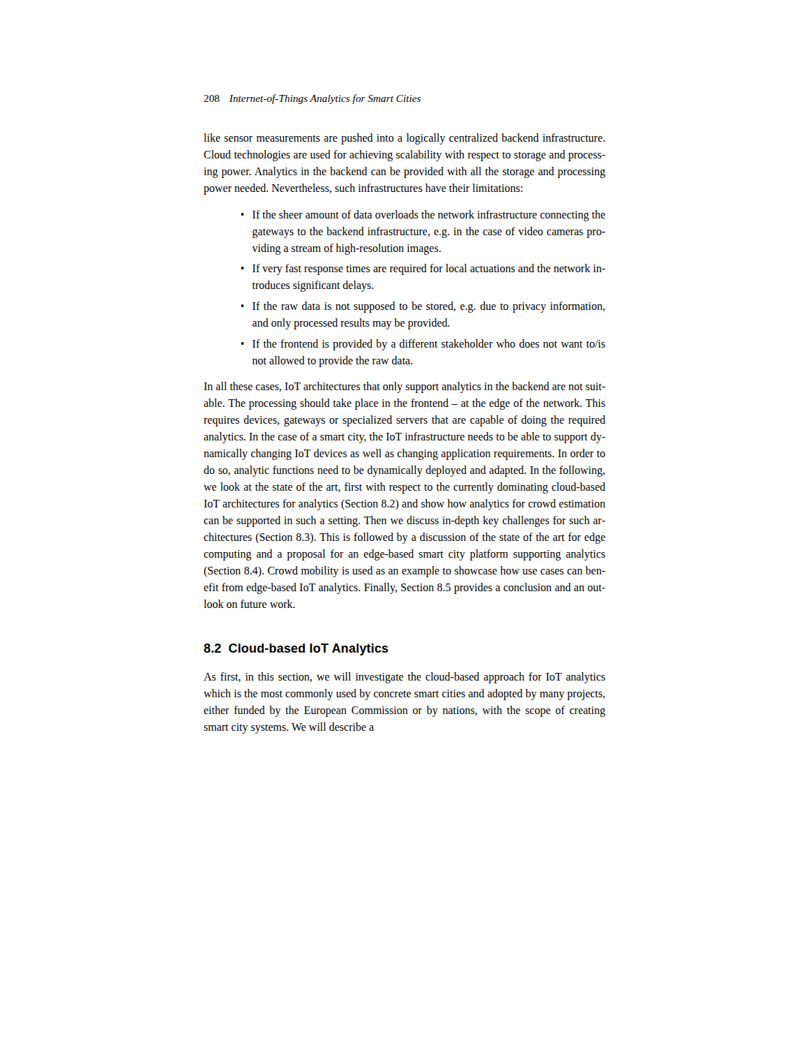208 Internet-of-Things Analytics for Smart Cities
like sensor measurements are pushed into a logically centralized backend infrastructure. Cloud technologies are used for achieving scalability with respect to storage and processing power. Analytics in the backend can be provided with all the storage and processing power needed. Nevertheless, such infrastructures have their limitations:
If the sheer amount of data overloads the network infrastructure connecting the gateways to the backend infrastructure, e.g. in the case of video cameras providing a stream of high-resolution images.
If very fast response times are required for local actuations and the network introduces significant delays.
If the raw data is not supposed to be stored, e.g. due to privacy information, and only processed results may be provided.
If the frontend is provided by a different stakeholder who does not want to/is not allowed to provide the raw data.
In all these cases, IoT architectures that only support analytics in the backend are not suitable. The processing should take place in the frontend – at the edge of the network. This requires devices, gateways or specialized servers that are capable of doing the required analytics. In the case of a smart city, the IoT infrastructure needs to be able to support dynamically changing IoT devices as well as changing application requirements. In order to do so, analytic functions need to be dynamically deployed and adapted. In the following, we look at the state of the art, first with respect to the currently dominating cloud-based IoT architectures for analytics (Section 8.2) and show how analytics for crowd estimation can be supported in such a setting. Then we discuss in-depth key challenges for such architectures (Section 8.3). This is followed by a discussion of the state of the art for edge computing and a proposal for an edge-based smart city platform supporting analytics (Section 8.4). Crowd mobility is used as an example to showcase how use cases can benefit from edge-based IoT analytics. Finally, Section 8.5 provides a conclusion and an outlook on future work.
8.2 Cloud-based IoT Analytics
As first, in this section, we will investigate the cloud-based approach for IoT analytics which is the most commonly used by concrete smart cities and adopted by many projects, either funded by the European Commission or by nations, with the scope of creating smart city systems. We will describe a